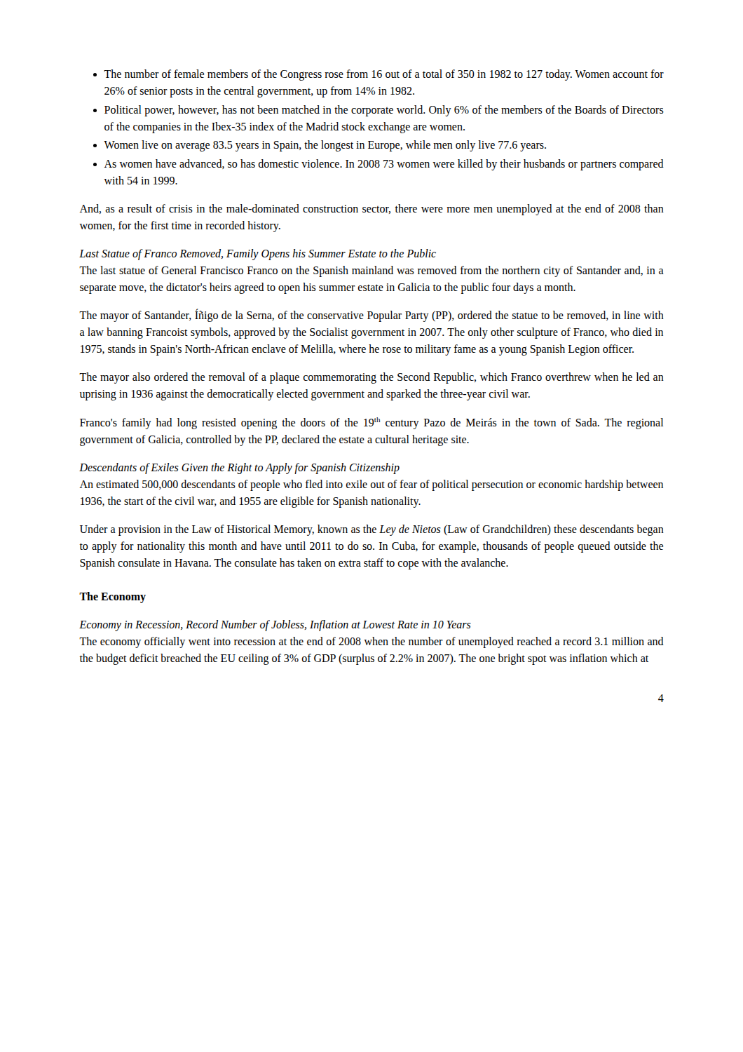The number of female members of the Congress rose from 16 out of a total of 350 in 1982 to 127 today. Women account for 26% of senior posts in the central government, up from 14% in 1982.
Political power, however, has not been matched in the corporate world. Only 6% of the members of the Boards of Directors of the companies in the Ibex-35 index of the Madrid stock exchange are women.
Women live on average 83.5 years in Spain, the longest in Europe, while men only live 77.6 years.
As women have advanced, so has domestic violence. In 2008 73 women were killed by their husbands or partners compared with 54 in 1999.
And, as a result of crisis in the male-dominated construction sector, there were more men unemployed at the end of 2008 than women, for the first time in recorded history.
Last Statue of Franco Removed, Family Opens his Summer Estate to the Public
The last statue of General Francisco Franco on the Spanish mainland was removed from the northern city of Santander and, in a separate move, the dictator's heirs agreed to open his summer estate in Galicia to the public four days a month.
The mayor of Santander, Íñigo de la Serna, of the conservative Popular Party (PP), ordered the statue to be removed, in line with a law banning Francoist symbols, approved by the Socialist government in 2007. The only other sculpture of Franco, who died in 1975, stands in Spain's North-African enclave of Melilla, where he rose to military fame as a young Spanish Legion officer.
The mayor also ordered the removal of a plaque commemorating the Second Republic, which Franco overthrew when he led an uprising in 1936 against the democratically elected government and sparked the three-year civil war.
Franco's family had long resisted opening the doors of the 19th century Pazo de Meirás in the town of Sada. The regional government of Galicia, controlled by the PP, declared the estate a cultural heritage site.
Descendants of Exiles Given the Right to Apply for Spanish Citizenship
An estimated 500,000 descendants of people who fled into exile out of fear of political persecution or economic hardship between 1936, the start of the civil war, and 1955 are eligible for Spanish nationality.
Under a provision in the Law of Historical Memory, known as the Ley de Nietos (Law of Grandchildren) these descendants began to apply for nationality this month and have until 2011 to do so. In Cuba, for example, thousands of people queued outside the Spanish consulate in Havana. The consulate has taken on extra staff to cope with the avalanche.
The Economy
Economy in Recession, Record Number of Jobless, Inflation at Lowest Rate in 10 Years
The economy officially went into recession at the end of 2008 when the number of unemployed reached a record 3.1 million and the budget deficit breached the EU ceiling of 3% of GDP (surplus of 2.2% in 2007). The one bright spot was inflation which at
4